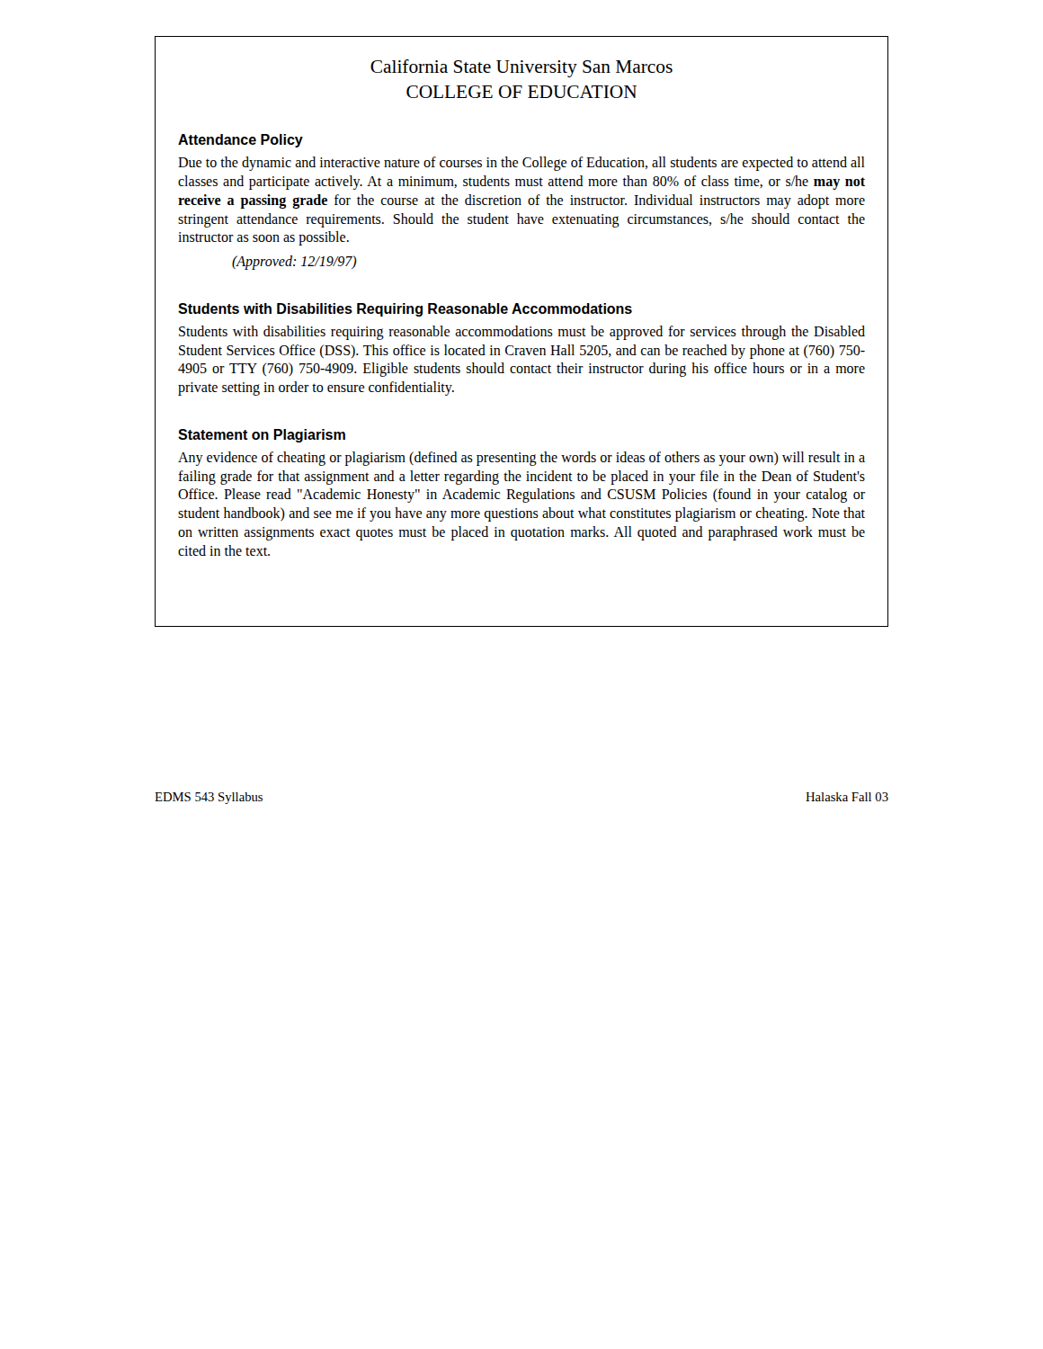California State University San Marcos
COLLEGE OF EDUCATION
Attendance Policy
Due to the dynamic and interactive nature of courses in the College of Education, all students are expected to attend all classes and participate actively. At a minimum, students must attend more than 80% of class time, or s/he may not receive a passing grade for the course at the discretion of the instructor. Individual instructors may adopt more stringent attendance requirements. Should the student have extenuating circumstances, s/he should contact the instructor as soon as possible.
(Approved: 12/19/97)
Students with Disabilities Requiring Reasonable Accommodations
Students with disabilities requiring reasonable accommodations must be approved for services through the Disabled Student Services Office (DSS). This office is located in Craven Hall 5205, and can be reached by phone at (760) 750-4905 or TTY (760) 750-4909. Eligible students should contact their instructor during his office hours or in a more private setting in order to ensure confidentiality.
Statement on Plagiarism
Any evidence of cheating or plagiarism (defined as presenting the words or ideas of others as your own) will result in a failing grade for that assignment and a letter regarding the incident to be placed in your file in the Dean of Student's Office. Please read "Academic Honesty" in Academic Regulations and CSUSM Policies (found in your catalog or student handbook) and see me if you have any more questions about what constitutes plagiarism or cheating. Note that on written assignments exact quotes must be placed in quotation marks. All quoted and paraphrased work must be cited in the text.
EDMS 543 Syllabus Halaska Fall 03